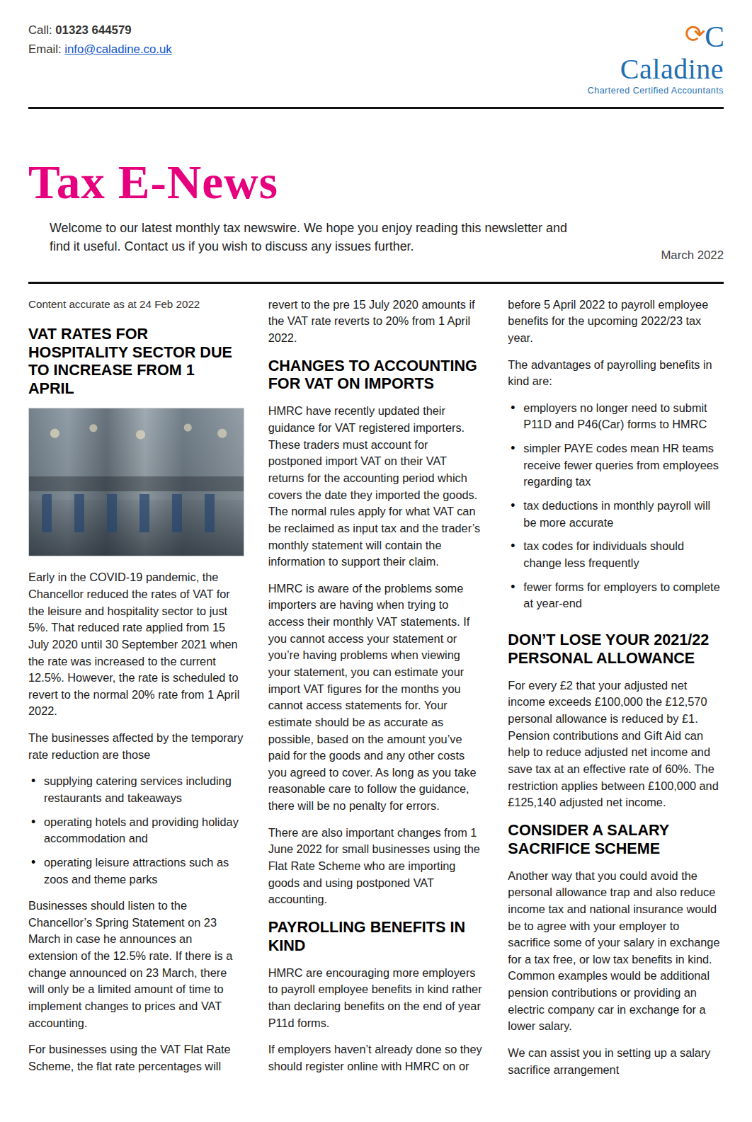Call: 01323 644579
Email: info@caladine.co.uk
⟳C
Caladine
Chartered Certified Accountants
Tax E-News
Welcome to our latest monthly tax newswire. We hope you enjoy reading this newsletter and find it useful. Contact us if you wish to discuss any issues further.
March 2022
Content accurate as at 24 Feb 2022
VAT RATES FOR HOSPITALITY SECTOR DUE TO INCREASE FROM 1 APRIL
Early in the COVID-19 pandemic, the Chancellor reduced the rates of VAT for the leisure and hospitality sector to just 5%. That reduced rate applied from 15 July 2020 until 30 September 2021 when the rate was increased to the current 12.5%. However, the rate is scheduled to revert to the normal 20% rate from 1 April 2022.
The businesses affected by the temporary rate reduction are those
supplying catering services including restaurants and takeaways
operating hotels and providing holiday accommodation and
operating leisure attractions such as zoos and theme parks
Businesses should listen to the Chancellor’s Spring Statement on 23 March in case he announces an extension of the 12.5% rate. If there is a change announced on 23 March, there will only be a limited amount of time to implement changes to prices and VAT accounting.
For businesses using the VAT Flat Rate Scheme, the flat rate percentages will revert to the pre 15 July 2020 amounts if the VAT rate reverts to 20% from 1 April 2022.
CHANGES TO ACCOUNTING FOR VAT ON IMPORTS
HMRC have recently updated their guidance for VAT registered importers. These traders must account for postponed import VAT on their VAT returns for the accounting period which covers the date they imported the goods. The normal rules apply for what VAT can be reclaimed as input tax and the trader’s monthly statement will contain the information to support their claim.
HMRC is aware of the problems some importers are having when trying to access their monthly VAT statements. If you cannot access your statement or you’re having problems when viewing your statement, you can estimate your import VAT figures for the months you cannot access statements for. Your estimate should be as accurate as possible, based on the amount you’ve paid for the goods and any other costs you agreed to cover. As long as you take reasonable care to follow the guidance, there will be no penalty for errors.
There are also important changes from 1 June 2022 for small businesses using the Flat Rate Scheme who are importing goods and using postponed VAT accounting.
PAYROLLING BENEFITS IN KIND
HMRC are encouraging more employers to payroll employee benefits in kind rather than declaring benefits on the end of year P11d forms.
If employers haven’t already done so they should register online with HMRC on or before 5 April 2022 to payroll employee benefits for the upcoming 2022/23 tax year.
The advantages of payrolling benefits in kind are:
employers no longer need to submit P11D and P46(Car) forms to HMRC
simpler PAYE codes mean HR teams receive fewer queries from employees regarding tax
tax deductions in monthly payroll will be more accurate
tax codes for individuals should change less frequently
fewer forms for employers to complete at year-end
DON’T LOSE YOUR 2021/22 PERSONAL ALLOWANCE
For every £2 that your adjusted net income exceeds £100,000 the £12,570 personal allowance is reduced by £1. Pension contributions and Gift Aid can help to reduce adjusted net income and save tax at an effective rate of 60%. The restriction applies between £100,000 and £125,140 adjusted net income.
CONSIDER A SALARY SACRIFICE SCHEME
Another way that you could avoid the personal allowance trap and also reduce income tax and national insurance would be to agree with your employer to sacrifice some of your salary in exchange for a tax free, or low tax benefits in kind. Common examples would be additional pension contributions or providing an electric company car in exchange for a lower salary.
We can assist you in setting up a salary sacrifice arrangement